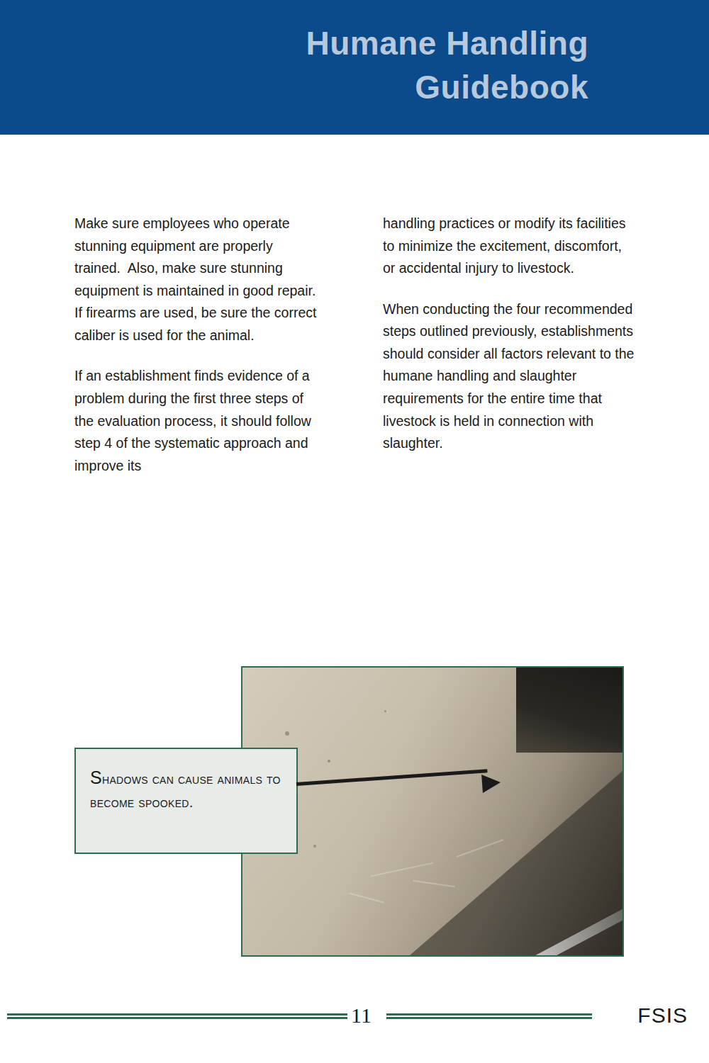Humane Handling Guidebook
Make sure employees who operate stunning equipment are properly trained. Also, make sure stunning equipment is maintained in good repair. If firearms are used, be sure the correct caliber is used for the animal.
If an establishment finds evidence of a problem during the first three steps of the evaluation process, it should follow step 4 of the systematic approach and improve its
handling practices or modify its facilities to minimize the excitement, discomfort, or accidental injury to livestock.
When conducting the four recommended steps outlined previously, establishments should consider all factors relevant to the humane handling and slaughter requirements for the entire time that livestock is held in connection with slaughter.
SHADOWS CAN CAUSE ANIMALS TO BECOME SPOOKED.
11
FSIS